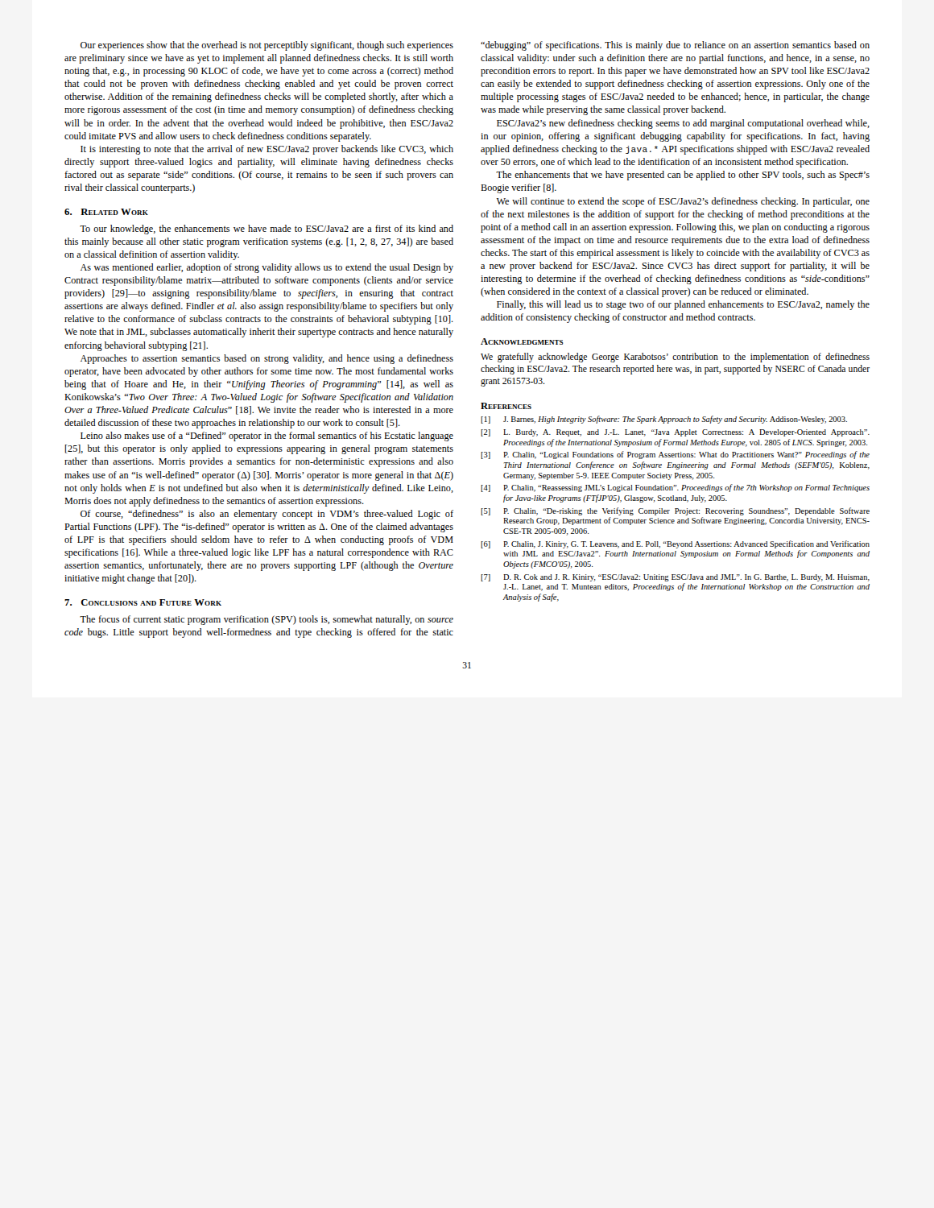Our experiences show that the overhead is not perceptibly significant, though such experiences are preliminary since we have as yet to implement all planned definedness checks. It is still worth noting that, e.g., in processing 90 KLOC of code, we have yet to come across a (correct) method that could not be proven with definedness checking enabled and yet could be proven correct otherwise. Addition of the remaining definedness checks will be completed shortly, after which a more rigorous assessment of the cost (in time and memory consumption) of definedness checking will be in order. In the advent that the overhead would indeed be prohibitive, then ESC/Java2 could imitate PVS and allow users to check definedness conditions separately.
It is interesting to note that the arrival of new ESC/Java2 prover backends like CVC3, which directly support three-valued logics and partiality, will eliminate having definedness checks factored out as separate “side” conditions. (Of course, it remains to be seen if such provers can rival their classical counterparts.)
6. Related Work
To our knowledge, the enhancements we have made to ESC/Java2 are a first of its kind and this mainly because all other static program verification systems (e.g. [1, 2, 8, 27, 34]) are based on a classical definition of assertion validity.
As was mentioned earlier, adoption of strong validity allows us to extend the usual Design by Contract responsibility/blame matrix—attributed to software components (clients and/or service providers) [29]—to assigning responsibility/blame to specifiers, in ensuring that contract assertions are always defined. Findler et al. also assign responsibility/blame to specifiers but only relative to the conformance of subclass contracts to the constraints of behavioral subtyping [10]. We note that in JML, subclasses automatically inherit their supertype contracts and hence naturally enforcing behavioral subtyping [21].
Approaches to assertion semantics based on strong validity, and hence using a definedness operator, have been advocated by other authors for some time now. The most fundamental works being that of Hoare and He, in their “Unifying Theories of Programming” [14], as well as Konikowska’s “Two Over Three: A Two-Valued Logic for Software Specification and Validation Over a Three-Valued Predicate Calculus” [18]. We invite the reader who is interested in a more detailed discussion of these two approaches in relationship to our work to consult [5].
Leino also makes use of a “Defined” operator in the formal semantics of his Ecstatic language [25], but this operator is only applied to expressions appearing in general program statements rather than assertions. Morris provides a semantics for non-deterministic expressions and also makes use of an “is well-defined” operator (Δ) [30]. Morris’ operator is more general in that Δ(E) not only holds when E is not undefined but also when it is deterministically defined. Like Leino, Morris does not apply definedness to the semantics of assertion expressions.
Of course, “definedness” is also an elementary concept in VDM’s three-valued Logic of Partial Functions (LPF). The “is-defined” operator is written as Δ. One of the claimed advantages of LPF is that specifiers should seldom have to refer to Δ when conducting proofs of VDM specifications [16]. While a three-valued logic like LPF has a natural correspondence with RAC assertion semantics, unfortunately, there are no provers supporting LPF (although the Overture initiative might change that [20]).
7. Conclusions and Future Work
The focus of current static program verification (SPV) tools is, somewhat naturally, on source code bugs. Little support beyond well-formedness and type checking is offered for the static “debugging” of specifications. This is mainly due to reliance on an assertion semantics based on classical validity: under such a definition there are no partial functions, and hence, in a sense, no precondition errors to report. In this paper we have demonstrated how an SPV tool like ESC/Java2 can easily be extended to support definedness checking of assertion expressions. Only one of the multiple processing stages of ESC/Java2 needed to be enhanced; hence, in particular, the change was made while preserving the same classical prover backend.
ESC/Java2’s new definedness checking seems to add marginal computational overhead while, in our opinion, offering a significant debugging capability for specifications. In fact, having applied definedness checking to the java.* API specifications shipped with ESC/Java2 revealed over 50 errors, one of which lead to the identification of an inconsistent method specification.
The enhancements that we have presented can be applied to other SPV tools, such as Spec#’s Boogie verifier [8].
We will continue to extend the scope of ESC/Java2’s definedness checking. In particular, one of the next milestones is the addition of support for the checking of method preconditions at the point of a method call in an assertion expression. Following this, we plan on conducting a rigorous assessment of the impact on time and resource requirements due to the extra load of definedness checks. The start of this empirical assessment is likely to coincide with the availability of CVC3 as a new prover backend for ESC/Java2. Since CVC3 has direct support for partiality, it will be interesting to determine if the overhead of checking definedness conditions as “side-conditions” (when considered in the context of a classical prover) can be reduced or eliminated.
Finally, this will lead us to stage two of our planned enhancements to ESC/Java2, namely the addition of consistency checking of constructor and method contracts.
Acknowledgments
We gratefully acknowledge George Karabotsos’ contribution to the implementation of definedness checking in ESC/Java2. The research reported here was, in part, supported by NSERC of Canada under grant 261573-03.
References
[1] J. Barnes, High Integrity Software: The Spark Approach to Safety and Security. Addison-Wesley, 2003.
[2] L. Burdy, A. Requet, and J.-L. Lanet, “Java Applet Correctness: A Developer-Oriented Approach”. Proceedings of the International Symposium of Formal Methods Europe, vol. 2805 of LNCS. Springer, 2003.
[3] P. Chalin, “Logical Foundations of Program Assertions: What do Practitioners Want?” Proceedings of the Third International Conference on Software Engineering and Formal Methods (SEFM'05), Koblenz, Germany, September 5-9. IEEE Computer Society Press, 2005.
[4] P. Chalin, “Reassessing JML’s Logical Foundation”. Proceedings of the 7th Workshop on Formal Techniques for Java-like Programs (FTfJP'05), Glasgow, Scotland, July, 2005.
[5] P. Chalin, “De-risking the Verifying Compiler Project: Recovering Soundness”, Dependable Software Research Group, Department of Computer Science and Software Engineering, Concordia University, ENCS-CSE-TR 2005-009, 2006.
[6] P. Chalin, J. Kiniry, G. T. Leavens, and E. Poll, “Beyond Assertions: Advanced Specification and Verification with JML and ESC/Java2”. Fourth International Symposium on Formal Methods for Components and Objects (FMCO'05), 2005.
[7] D. R. Cok and J. R. Kiniry, “ESC/Java2: Uniting ESC/Java and JML”. In G. Barthe, L. Burdy, M. Huisman, J.-L. Lanet, and T. Muntean editors, Proceedings of the International Workshop on the Construction and Analysis of Safe,
31